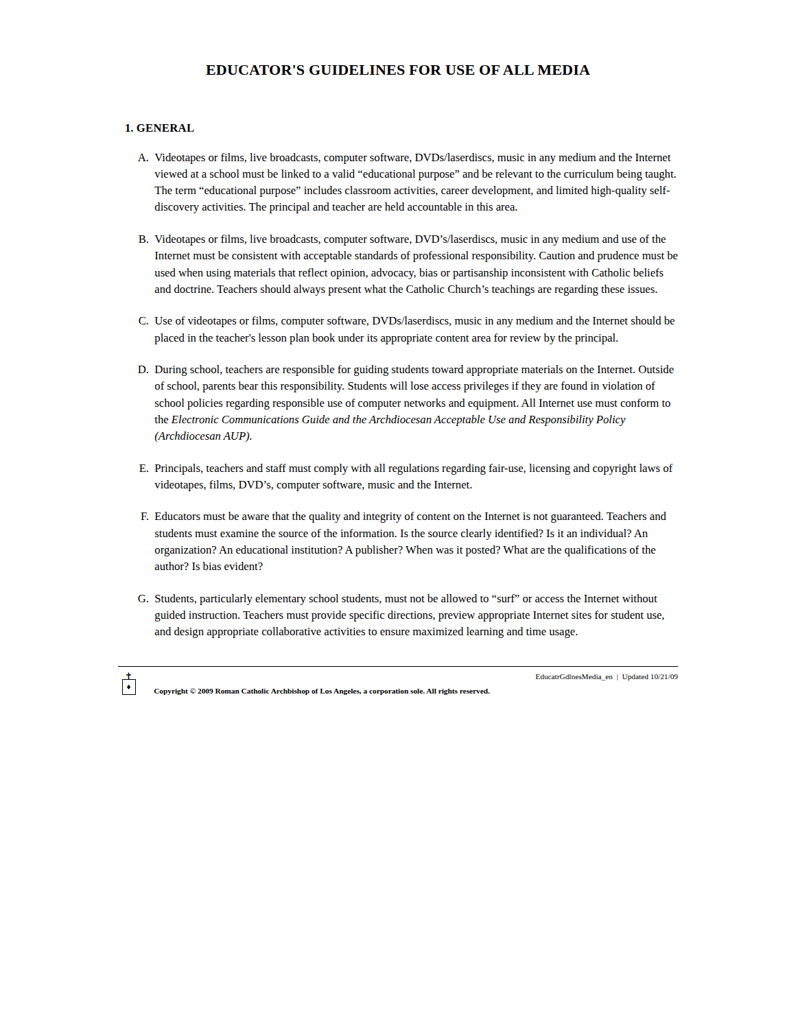EDUCATOR'S GUIDELINES FOR USE OF ALL MEDIA
GENERAL
Videotapes or films, live broadcasts, computer software, DVDs/laserdiscs, music in any medium and the Internet viewed at a school must be linked to a valid “educational purpose” and be relevant to the curriculum being taught. The term “educational purpose” includes classroom activities, career development, and limited high-quality self-discovery activities. The principal and teacher are held accountable in this area.
Videotapes or films, live broadcasts, computer software, DVD’s/laserdiscs, music in any medium and use of the Internet must be consistent with acceptable standards of professional responsibility. Caution and prudence must be used when using materials that reflect opinion, advocacy, bias or partisanship inconsistent with Catholic beliefs and doctrine. Teachers should always present what the Catholic Church’s teachings are regarding these issues.
Use of videotapes or films, computer software, DVDs/laserdiscs, music in any medium and the Internet should be placed in the teacher's lesson plan book under its appropriate content area for review by the principal.
During school, teachers are responsible for guiding students toward appropriate materials on the Internet. Outside of school, parents bear this responsibility. Students will lose access privileges if they are found in violation of school policies regarding responsible use of computer networks and equipment. All Internet use must conform to the Electronic Communications Guide and the Archdiocesan Acceptable Use and Responsibility Policy (Archdiocesan AUP).
Principals, teachers and staff must comply with all regulations regarding fair-use, licensing and copyright laws of videotapes, films, DVD’s, computer software, music and the Internet.
Educators must be aware that the quality and integrity of content on the Internet is not guaranteed. Teachers and students must examine the source of the information. Is the source clearly identified? Is it an individual? An organization? An educational institution? A publisher? When was it posted? What are the qualifications of the author? Is bias evident?
Students, particularly elementary school students, must not be allowed to “surf” or access the Internet without guided instruction. Teachers must provide specific directions, preview appropriate Internet sites for student use, and design appropriate collaborative activities to ensure maximized learning and time usage.
✝ ♦
EducatrGdlnesMedia_en | Updated 10/21/09
Copyright © 2009 Roman Catholic Archbishop of Los Angeles, a corporation sole. All rights reserved.